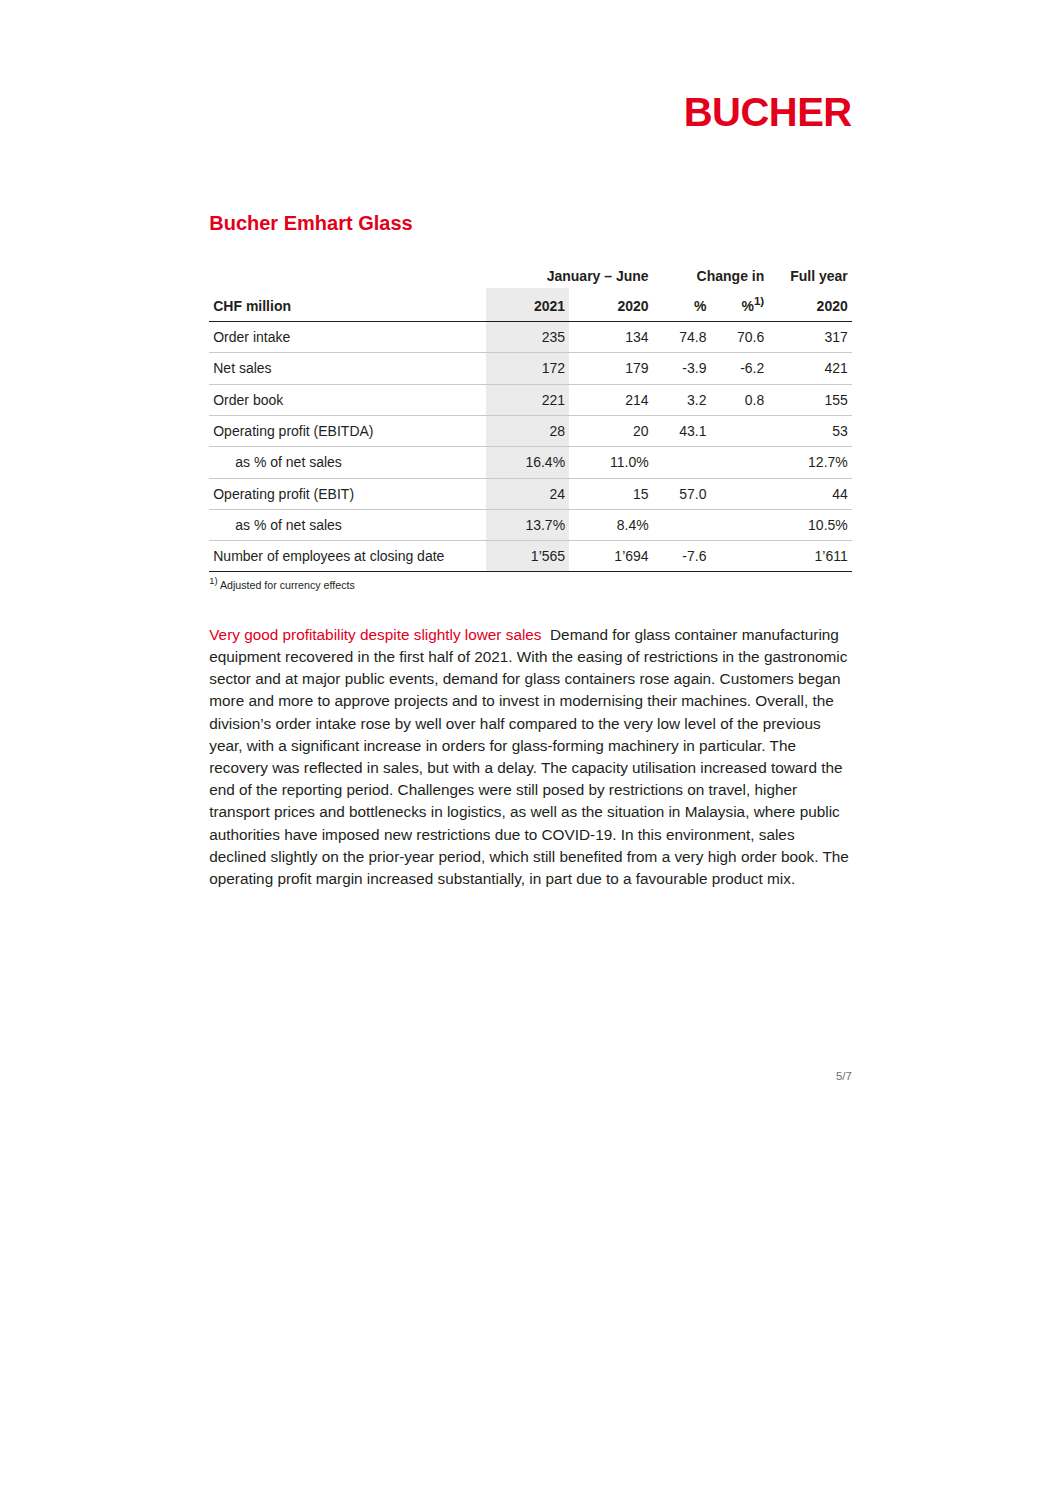BUCHER
Bucher Emhart Glass
| | January – June | Change in | Full year |
| --- | --- | --- | --- |
| CHF million | 2021 | 2020 | % | % 1) | 2020 |
| Order intake | 235 | 134 | 74.8 | 70.6 | 317 |
| Net sales | 172 | 179 | -3.9 | -6.2 | 421 |
| Order book | 221 | 214 | 3.2 | 0.8 | 155 |
| Operating profit (EBITDA) | 28 | 20 | 43.1 | | 53 |
| as % of net sales | 16.4% | 11.0% | | | 12.7% |
| Operating profit (EBIT) | 24 | 15 | 57.0 | | 44 |
| as % of net sales | 13.7% | 8.4% | | | 10.5% |
| Number of employees at closing date | 1’565 | 1’694 | -7.6 | | 1’611 |
1) Adjusted for currency effects
Very good profitability despite slightly lower sales Demand for glass container manufacturing equipment recovered in the first half of 2021. With the easing of restrictions in the gastronomic sector and at major public events, demand for glass containers rose again. Customers began more and more to approve projects and to invest in modernising their machines. Overall, the division’s order intake rose by well over half compared to the very low level of the previous year, with a significant increase in orders for glass-forming machinery in particular. The recovery was reflected in sales, but with a delay. The capacity utilisation increased toward the end of the reporting period. Challenges were still posed by restrictions on travel, higher transport prices and bottlenecks in logistics, as well as the situation in Malaysia, where public authorities have imposed new restrictions due to COVID-19. In this environment, sales declined slightly on the prior-year period, which still benefited from a very high order book. The operating profit margin increased substantially, in part due to a favourable product mix.
5/7